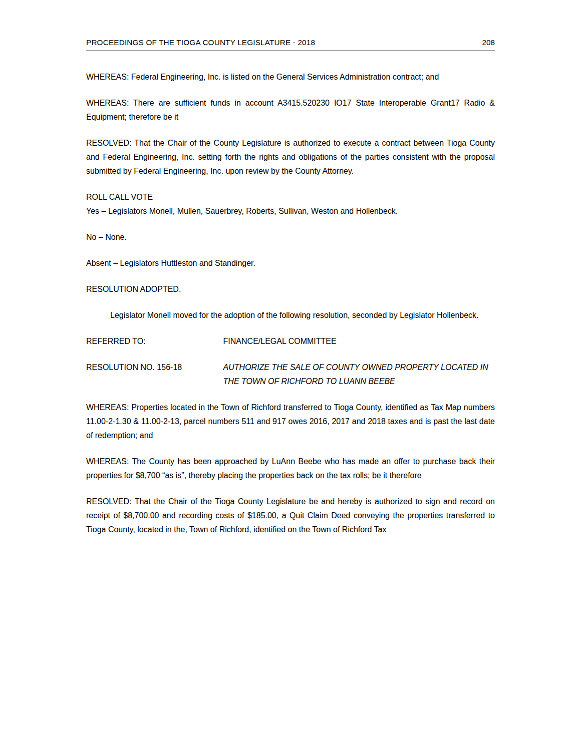Proceedings of the Tioga County Legislature - 2018 208
WHEREAS: Federal Engineering, Inc. is listed on the General Services Administration contract; and
WHEREAS: There are sufficient funds in account A3415.520230 IO17 State Interoperable Grant17 Radio & Equipment; therefore be it
RESOLVED: That the Chair of the County Legislature is authorized to execute a contract between Tioga County and Federal Engineering, Inc. setting forth the rights and obligations of the parties consistent with the proposal submitted by Federal Engineering, Inc. upon review by the County Attorney.
ROLL CALL VOTE
Yes – Legislators Monell, Mullen, Sauerbrey, Roberts, Sullivan, Weston and Hollenbeck.
No – None.
Absent – Legislators Huttleston and Standinger.
RESOLUTION ADOPTED.
Legislator Monell moved for the adoption of the following resolution, seconded by Legislator Hollenbeck.
REFERRED TO:
FINANCE/LEGAL COMMITTEE
RESOLUTION NO. 156-18
AUTHORIZE THE SALE OF COUNTY OWNED PROPERTY LOCATED IN THE TOWN OF RICHFORD TO LUANN BEEBE
WHEREAS: Properties located in the Town of Richford transferred to Tioga County, identified as Tax Map numbers 11.00-2-1.30 & 11.00-2-13, parcel numbers 511 and 917 owes 2016, 2017 and 2018 taxes and is past the last date of redemption; and
WHEREAS: The County has been approached by LuAnn Beebe who has made an offer to purchase back their properties for $8,700 “as is”, thereby placing the properties back on the tax rolls; be it therefore
RESOLVED: That the Chair of the Tioga County Legislature be and hereby is authorized to sign and record on receipt of $8,700.00 and recording costs of $185.00, a Quit Claim Deed conveying the properties transferred to Tioga County, located in the, Town of Richford, identified on the Town of Richford Tax